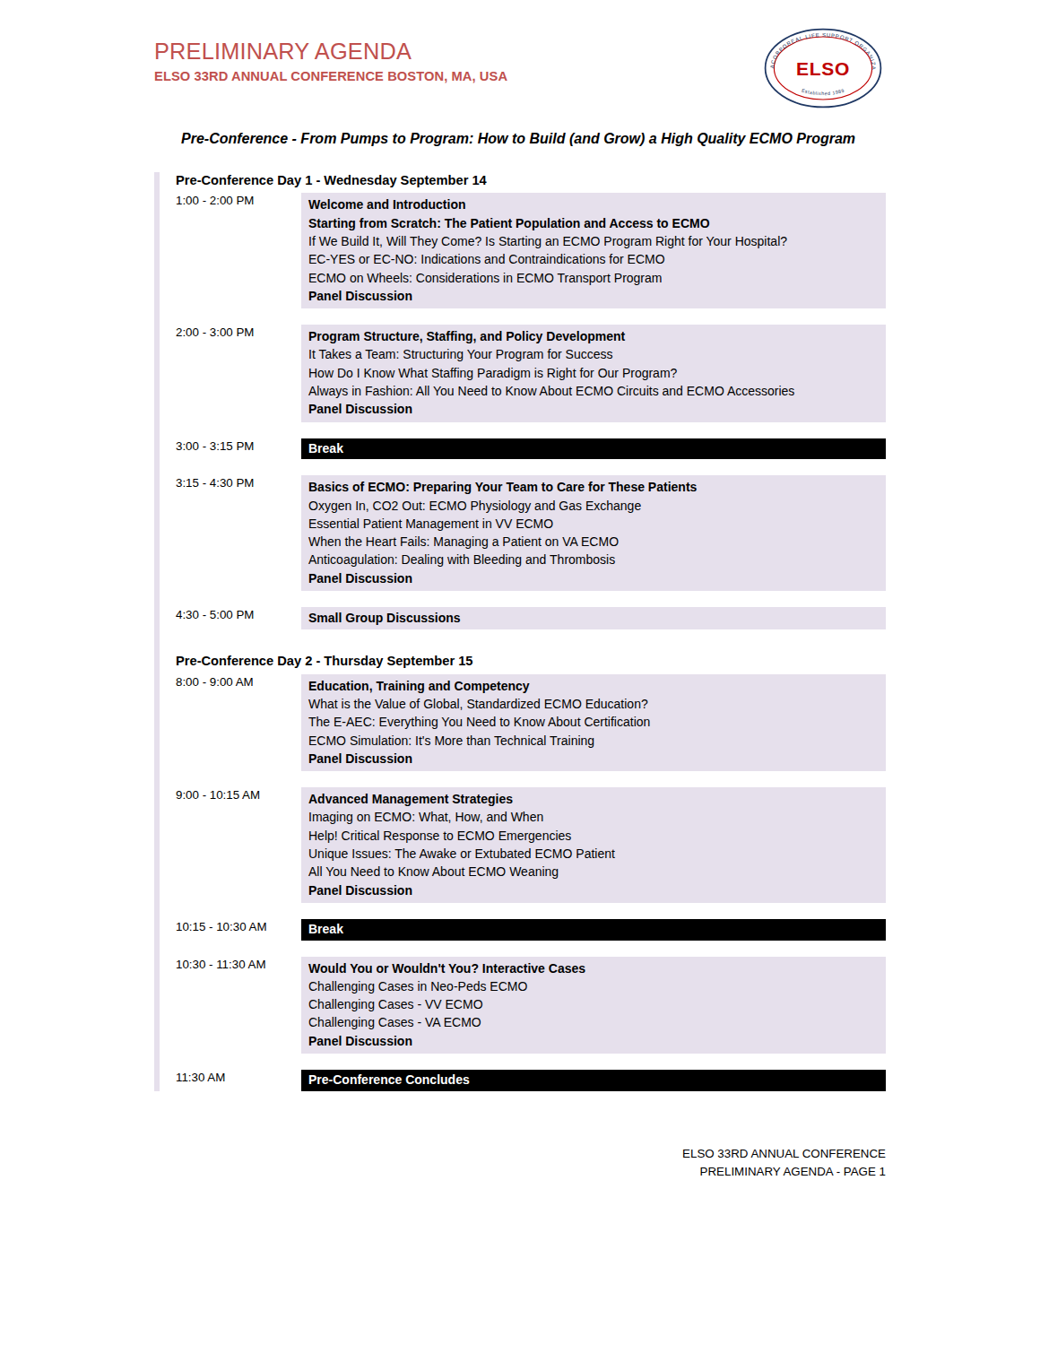PRELIMINARY AGENDA
ELSO 33RD ANNUAL CONFERENCE BOSTON, MA, USA
EXTRACORPOREAL LIFE SUPPORT ORGANIZATION ELSO Established 1989
Pre-Conference - From Pumps to Program: How to Build (and Grow) a High Quality ECMO Program
Pre-Conference Day 1 - Wednesday September 14
| 1:00 - 2:00 PM | Welcome and Introduction Starting from Scratch: The Patient Population and Access to ECMO If We Build It, Will They Come? Is Starting an ECMO Program Right for Your Hospital? EC-YES or EC-NO: Indications and Contraindications for ECMO ECMO on Wheels: Considerations in ECMO Transport Program Panel Discussion |
| 2:00 - 3:00 PM | Program Structure, Staffing, and Policy Development It Takes a Team: Structuring Your Program for Success How Do I Know What Staffing Paradigm is Right for Our Program? Always in Fashion: All You Need to Know About ECMO Circuits and ECMO Accessories Panel Discussion |
| 3:00 - 3:15 PM | Break |
| 3:15 - 4:30 PM | Basics of ECMO: Preparing Your Team to Care for These Patients Oxygen In, CO2 Out: ECMO Physiology and Gas Exchange Essential Patient Management in VV ECMO When the Heart Fails: Managing a Patient on VA ECMO Anticoagulation: Dealing with Bleeding and Thrombosis Panel Discussion |
| 4:30 - 5:00 PM | Small Group Discussions |
Pre-Conference Day 2 - Thursday September 15
| 8:00 - 9:00 AM | Education, Training and Competency What is the Value of Global, Standardized ECMO Education? The E-AEC: Everything You Need to Know About Certification ECMO Simulation: It's More than Technical Training Panel Discussion |
| 9:00 - 10:15 AM | Advanced Management Strategies Imaging on ECMO: What, How, and When Help! Critical Response to ECMO Emergencies Unique Issues: The Awake or Extubated ECMO Patient All You Need to Know About ECMO Weaning Panel Discussion |
| 10:15 - 10:30 AM | Break |
| 10:30 - 11:30 AM | Would You or Wouldn't You? Interactive Cases Challenging Cases in Neo-Peds ECMO Challenging Cases - VV ECMO Challenging Cases - VA ECMO Panel Discussion |
| 11:30 AM | Pre-Conference Concludes |
ELSO 33RD ANNUAL CONFERENCE
PRELIMINARY AGENDA - PAGE 1